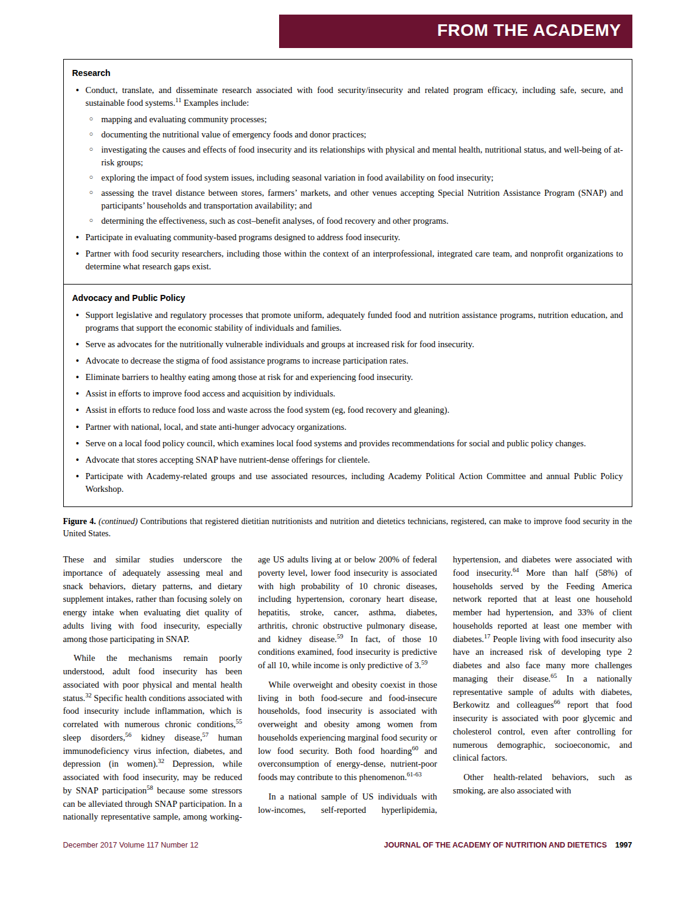FROM THE ACADEMY
Research
Conduct, translate, and disseminate research associated with food security/insecurity and related program efficacy, including safe, secure, and sustainable food systems.11 Examples include:
mapping and evaluating community processes;
documenting the nutritional value of emergency foods and donor practices;
investigating the causes and effects of food insecurity and its relationships with physical and mental health, nutritional status, and well-being of at-risk groups;
exploring the impact of food system issues, including seasonal variation in food availability on food insecurity;
assessing the travel distance between stores, farmers’ markets, and other venues accepting Special Nutrition Assistance Program (SNAP) and participants’ households and transportation availability; and
determining the effectiveness, such as cost–benefit analyses, of food recovery and other programs.
Participate in evaluating community-based programs designed to address food insecurity.
Partner with food security researchers, including those within the context of an interprofessional, integrated care team, and nonprofit organizations to determine what research gaps exist.
Advocacy and Public Policy
Support legislative and regulatory processes that promote uniform, adequately funded food and nutrition assistance programs, nutrition education, and programs that support the economic stability of individuals and families.
Serve as advocates for the nutritionally vulnerable individuals and groups at increased risk for food insecurity.
Advocate to decrease the stigma of food assistance programs to increase participation rates.
Eliminate barriers to healthy eating among those at risk for and experiencing food insecurity.
Assist in efforts to improve food access and acquisition by individuals.
Assist in efforts to reduce food loss and waste across the food system (eg, food recovery and gleaning).
Partner with national, local, and state anti-hunger advocacy organizations.
Serve on a local food policy council, which examines local food systems and provides recommendations for social and public policy changes.
Advocate that stores accepting SNAP have nutrient-dense offerings for clientele.
Participate with Academy-related groups and use associated resources, including Academy Political Action Committee and annual Public Policy Workshop.
Figure 4. (continued) Contributions that registered dietitian nutritionists and nutrition and dietetics technicians, registered, can make to improve food security in the United States.
These and similar studies underscore the importance of adequately assessing meal and snack behaviors, dietary patterns, and dietary supplement intakes, rather than focusing solely on energy intake when evaluating diet quality of adults living with food insecurity, especially among those participating in SNAP.
While the mechanisms remain poorly understood, adult food insecurity has been associated with poor physical and mental health status.32 Specific health conditions associated with food insecurity include inflammation, which is correlated with numerous chronic conditions,55 sleep disorders,56 kidney disease,57 human immunodeficiency virus infection, diabetes, and depression (in women).32 Depression, while associated with food insecurity, may be reduced by SNAP participation58 because some stressors can be alleviated through SNAP participation. In a nationally representative sample, among working-age US adults living at or below 200% of federal poverty level, lower food insecurity is associated with high probability of 10 chronic diseases, including hypertension, coronary heart disease, hepatitis, stroke, cancer, asthma, diabetes, arthritis, chronic obstructive pulmonary disease, and kidney disease.59 In fact, of those 10 conditions examined, food insecurity is predictive of all 10, while income is only predictive of 3.59
While overweight and obesity coexist in those living in both food-secure and food-insecure households, food insecurity is associated with overweight and obesity among women from households experiencing marginal food security or low food security. Both food hoarding60 and overconsumption of energy-dense, nutrient-poor foods may contribute to this phenomenon.61-63
In a national sample of US individuals with low-incomes, self-reported hyperlipidemia, hypertension, and diabetes were associated with food insecurity.64 More than half (58%) of households served by the Feeding America network reported that at least one household member had hypertension, and 33% of client households reported at least one member with diabetes.17 People living with food insecurity also have an increased risk of developing type 2 diabetes and also face many more challenges managing their disease.65 In a nationally representative sample of adults with diabetes, Berkowitz and colleagues66 report that food insecurity is associated with poor glycemic and cholesterol control, even after controlling for numerous demographic, socioeconomic, and clinical factors.
Other health-related behaviors, such as smoking, are also associated with
December 2017 Volume 117 Number 12
JOURNAL OF THE ACADEMY OF NUTRITION AND DIETETICS 1997